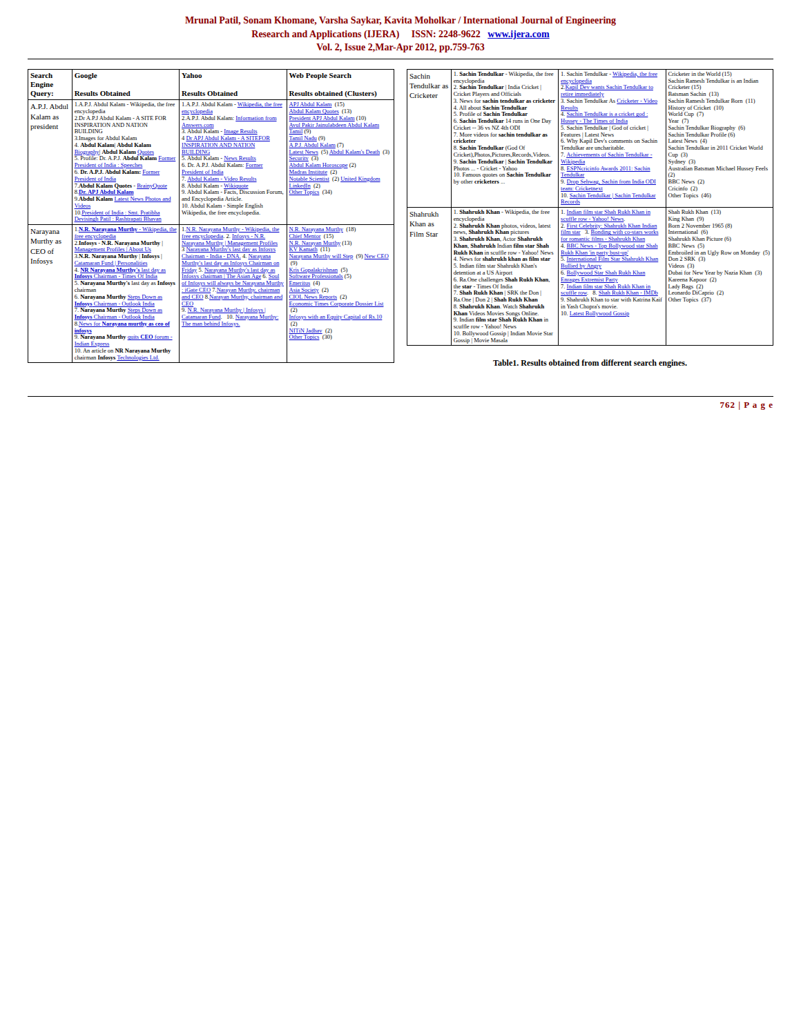Mrunal Patil, Sonam Khomane, Varsha Saykar, Kavita Moholkar / International Journal of Engineering
Research and Applications (IJERA) ISSN: 2248-9622 www.ijera.com
Vol. 2, Issue 2,Mar-Apr 2012, pp.759-763
| Search Engine Query: | Google Results Obtained | Yahoo Results Obtained | Web People Search Results obtained (Clusters) |
| --- | --- | --- | --- |
| A.P.J. Abdul Kalam as president | 1.A.P.J. Abdul Kalam - Wikipedia, the free encyclopedia 2.Dr A.P.J Abdul Kalam - A SITE FOR INSPIRATION AND NATION BUILDING 3.Images for Abdul Kalam 4. Abdul Kalam / Abdul Kalam Biography / Abdul Kalam Quotes 5. Profile: Dr. A.P.J. Abdul Kalam Former President of India : Speeches 6. Dr. A.P.J. Abdul Kalam: Former President of India 7. Abdul Kalam Quotes - BrainyQuote 8. Dr. APJ Abdul Kalam 9. Abdul Kalam Latest News Photos and Videos 10. President of India : Smt. Pratibha Devisingh Patil : Rashtrapati Bhavan | 1.A.P.J. Abdul Kalam - Wikipedia, the free encyclopedia 2.A.P.J. Abdul Kalam: Information from Answers.com 3. Abdul Kalam - Image Results 4 Dr APJ Abdul Kalam - A SITEFOR INSPIRATION AND NATION BUILDING 5. Abdul Kalam - News Results 6. Dr. A.P.J. Abdul Kalam: Former President of India 7. Abdul Kalam - Video Results 8. Abdul Kalam - Wikiquote 9. Abdul Kalam - Facts, Discussion Forum, and Encyclopedia Article. 10. Abdul Kalam - Simple English Wikipedia, the free encyclopedia. | APJ Abdul Kalam (15) Abdul Kalam Quotes (13) President APJ Abdul Kalam (10) Avul Pakir Jainulabdeen Abdul Kalam Tamil (9) Tamil Nadu (9) A.P.J. Abdul Kalam (7) Latest News (5) Abdul Kalam's Death (3) Security (3) Abdul Kalam Horoscope (2) Madras Institute (2) Notable Scientist (2) United Kingdom LinkedIn (2) Other Topics (34) |
| Narayana Murthy as CEO of Infosys | 1. N.R. Narayana Murthy - Wikipedia, the free encyclopedia 2. Infosys - N.R. Narayana Murthy / Management Profiles / About Us 3. N.R. Narayana Murthy / Infosys / Catamaran Fund / Personalities 4. NR Narayana Murthy's last day as Infosys Chairman - Times Of India 5. Narayana Murthy's last day as Infosys chairman 6. Narayana Murthy Steps Down as Infosys Chairman - Outlook India 7. Narayana Murthy Steps Down as Infosys Chairman - Outlook India 8. News for Narayana murthy as ceo of infosys 9. Narayana Murthy quits CEO forum - Indian Express 10. An article on NR Narayana Murthy chairman Infosys Technologies Ltd. | 1. N.R. Narayana Murthy - Wikipedia, the free encyclopedia . 2. Infosys - N.R. Narayana Murthy / Management Profiles 3 Narayana Murthy's last day as Infosys Chairman - India - DNA. 4. Narayana Murthy's last day as Infosys Chairman on Friday 5. Narayana Murthy's last day as Infosys chairman / The Asian Age 6. Soul of Infosys will always be Narayana Murthy : iGate CEO 7. Narayan Murthy, chairman and CEO 8. Narayan Murthy, chairman and CEO 9. N.R. Narayana Murthy / Infosys / Catamaran Fund . 10. Narayana Murthy: The man behind Infosys. | N.R. Narayana Murthy (18) Chief Mentor (15) N.R. Narayan Murthy (13) KV Kamath (11) Narayana Murthy will Step (9) New CEO (9) Kris Gopalakrishnan (5) Software Professionals (5) Emeritus (4) Asia Society (2) CIOL News Reports (2) Economic Times Corporate Dossier List (2) Infosys with an Equity Capital of Rs.10 (2) NITiN Jadhav (2) Other Topics (30) |
| Sachin Tendulkar as Cricketer | 1. Sachin Tendulkar - Wikipedia, the free encyclopedia 2. Sachin Tendulkar / India Cricket / Cricket Players and Officials 3. News for sachin tendulkar as cricketer 4. All about Sachin Tendulkar 5. Profile of Sachin Tendulkar 6. Sachin Tendulkar 14 runs in One Day Cricket -- 36 vs NZ 4th ODI 7. More videos for sachin tendulkar as cricketer 8. Sachin Tendulkar (God Of Cricket),Photos,Pictures,Records,Videos. 9. Sachin Tendulkar / Sachin Tendulkar Photos ... - Cricket - Yahoo 10. Famous quotes on Sachin Tendulkar by other cricketers ... | 1. Sachin Tendulkar - Wikipedia, the free encyclopedia 2. Kapil Dev wants Sachin Tendulkar to retire immediately 3. Sachin Tendulkar As Cricketer - Video Results 4. Sachin Tendulkar is a cricket god : Hussey - The Times of India 5. Sachin Tendulkar / God of cricket / Features / Latest News 6. Why Kapil Dev's comments on Sachin Tendulkar are uncharitable. 7. Achievements of Sachin Tendulkar - Wikipedia 8. ESPNcricinfo Awards 2011: Sachin Tendulkar 9. Drop Sehwag, Sachin from India ODI team: Cricketnext 10. Sachin Tendulkar / Sachin Tendulkar Records | Cricketer in the World (15) Sachin Ramesh Tendulkar is an Indian Cricketer (15) Batsman Sachin (13) Sachin Ramesh Tendulkar Born (11) History of Cricket (10) World Cup (7) Year (7) Sachin Tendulkar Biography (6) Sachin Tendulkar Profile (6) Latest News (4) Sachin Tendulkar in 2011 Cricket World Cup (3) Sydney (3) Australian Batsman Michael Hussey Feels (2) BBC News (2) Cricinfo (2) Other Topics (46) |
| Shahrukh Khan as Film Star | 1. Shahrukh Khan - Wikipedia, the free encyclopedia 2. Shahrukh Khan photos, videos, latest news, Shahrukh Khan pictures 3. Shahrukh Khan , Actor Shahrukh Khan , Shahrukh Indian film star Shah Rukh Khan in scuffle row - Yahoo! News 4. News for shahrukh khan as film star 5. Indian film star Shahrukh Khan's detention at a US Airport 6. Ra.One challenges Shah Rukh Khan , the star - Times Of India 7. Shah Rukh Khan / SRK the Don / Ra.One / Don 2 / Shah Rukh Khan 8. Shahrukh Khan . Watch Shahrukh Khan Videos Movies Songs Online. 9. Indian film star Shah Rukh Khan in scuffle row - Yahoo! News 10. Bollywood Gossip / Indian Movie Star Gossip / Movie Masala | 1. Indian film star Shah Rukh Khan in scuffle row - Yahoo! News . 2. First Celebrity: Shahrukh Khan Indian film star 3. Bonding with co-stars works for romantic films - Shahrukh Khan 4. BBC News - Top Bollywood star Shah Rukh Khan 'in party bust-up' 5. International Film Star Shahrukh Khan Bullied by Angry 6. Bollywood Star Shah Rukh Khan Enrages Extremist Party 7. Indian film star Shah Rukh Khan in scuffle row . 8. Shah Rukh Khan - IMDb 9. Shahrukh Khan to star with Katrina Kaif in Yash Chopra's movie. 10. Latest Bollywood Gossip | Shah Rukh Khan (13) King Khan (9) Born 2 November 1965 (8) International (6) Shahrukh Khan Picture (6) BBC News (5) Embroiled in an Ugly Row on Monday (5) Don 2 SRK (3) Videos (3) Dubai for New Year by Nazia Khan (3) Kareena Kapoor (2) Lady Bags (2) Leonardo DiCaprio (2) Other Topics (37) |
Table1. Results obtained from different search engines.
762 | P a g e